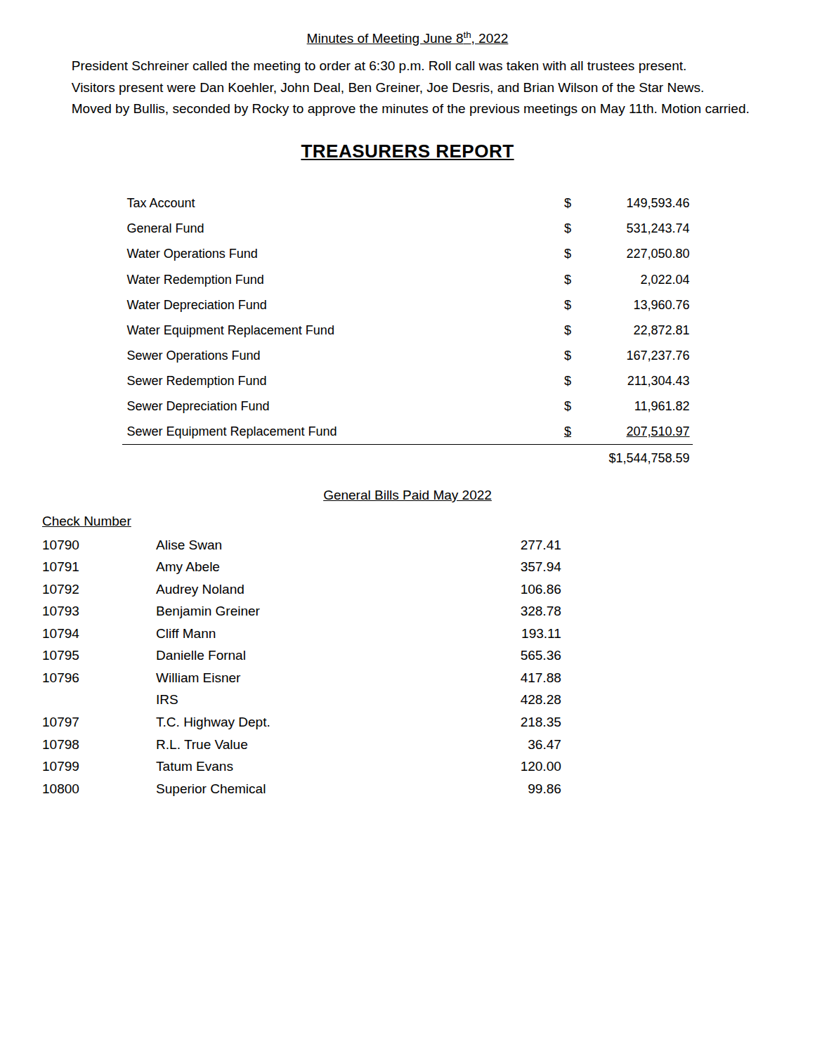Minutes of Meeting June 8th, 2022
President Schreiner called the meeting to order at 6:30 p.m. Roll call was taken with all trustees present.
Visitors present were Dan Koehler, John Deal, Ben Greiner, Joe Desris, and Brian Wilson of the Star News.
Moved by Bullis, seconded by Rocky to approve the minutes of the previous meetings on May 11th. Motion carried.
TREASURERS REPORT
| Tax Account | $ | 149,593.46 |
| General Fund | $ | 531,243.74 |
| Water Operations Fund | $ | 227,050.80 |
| Water Redemption Fund | $ | 2,022.04 |
| Water Depreciation Fund | $ | 13,960.76 |
| Water Equipment Replacement Fund | $ | 22,872.81 |
| Sewer Operations Fund | $ | 167,237.76 |
| Sewer Redemption Fund | $ | 211,304.43 |
| Sewer Depreciation Fund | $ | 11,961.82 |
| Sewer Equipment Replacement Fund | $ | 207,510.97 |
| | $1,544,758.59 |
General Bills Paid May 2022
Check Number
| 10790 | Alise Swan | 277.41 |
| 10791 | Amy Abele | 357.94 |
| 10792 | Audrey Noland | 106.86 |
| 10793 | Benjamin Greiner | 328.78 |
| 10794 | Cliff Mann | 193.11 |
| 10795 | Danielle Fornal | 565.36 |
| 10796 | William Eisner | 417.88 |
| | IRS | 428.28 |
| 10797 | T.C. Highway Dept. | 218.35 |
| 10798 | R.L. True Value | 36.47 |
| 10799 | Tatum Evans | 120.00 |
| 10800 | Superior Chemical | 99.86 |